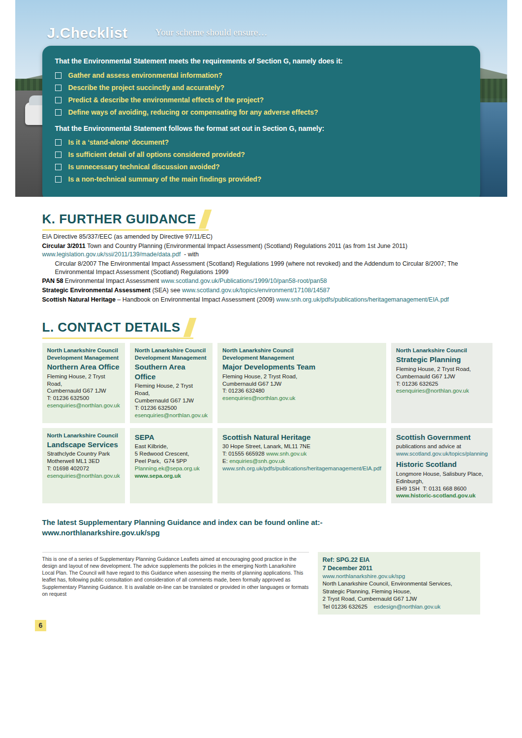J.Checklist
Your scheme should ensure…
That the Environmental Statement meets the requirements of Section G, namely does it:
Gather and assess environmental information?
Describe the project succinctly and accurately?
Predict & describe the environmental effects of the project?
Define ways of avoiding, reducing or compensating for any adverse effects?
That the Environmental Statement follows the format set out in Section G, namely:
Is it a ‘stand-alone’ document?
Is sufficient detail of all options considered provided?
Is unnecessary technical discussion avoided?
Is a non-technical summary of the main findings provided?
K. FURTHER GUIDANCE
EIA Directive 85/337/EEC (as amended by Directive 97/11/EC)
Circular 3/2011 Town and Country Planning (Environmental Impact Assessment) (Scotland) Regulations 2011 (as from 1st June 2011) www.legislation.gov.uk/ssi/2011/139/made/data.pdf - with
Circular 8/2007 The Environmental Impact Assessment (Scotland) Regulations 1999 (where not revoked) and the Addendum to Circular 8/2007; The Environmental Impact Assessment (Scotland) Regulations 1999
PAN 58 Environmental Impact Assessment www.scotland.gov.uk/Publications/1999/10/pan58-root/pan58
Strategic Environmental Assessment (SEA) see www.scotland.gov.uk/topics/environment/17108/14587
Scottish Natural Heritage – Handbook on Environmental Impact Assessment (2009) www.snh.org.uk/pdfs/publications/heritagemanagement/EIA.pdf
L. CONTACT DETAILS
North Lanarkshire Council
Development Management
Northern Area Office Fleming House, 2 Tryst Road,
Cumbernauld G67 1JW
T: 01236 632500
esenquiries@northlan.gov.uk
North Lanarkshire Council
Development Management
Southern Area Office Fleming House, 2 Tryst Road,
Cumbernauld G67 1JW
T: 01236 632500
esenquiries@northlan.gov.uk
North Lanarkshire Council
Development Management
Major Developments Team Fleming House, 2 Tryst Road,
Cumbernauld G67 1JW
T: 01236 632480
esenquiries@northlan.gov.uk
North Lanarkshire Council
Strategic Planning Fleming House, 2 Tryst Road,
Cumbernauld G67 1JW
T: 01236 632625
esenquiries@northlan.gov.uk
North Lanarkshire Council
Landscape Services Strathclyde Country Park
Motherwell ML1 3ED
T: 01698 402072
esenquiries@northlan.gov.uk
SEPA East Kilbride,
5 Redwood Crescent,
Peel Park, G74 5PP
Planning.ek@sepa.org.uk
www.sepa.org.uk
Scottish Natural Heritage 30 Hope Street, Lanark, ML11 7NE
T: 01555 665928 www.snh.gov.uk
E: enquiries@snh.gov.uk
www.snh.org.uk/pdfs/publications/heritagemanagement/EIA.pdf
Scottish Government publications and advice at
www.scotland.gov.uk/topics/planning
Historic Scotland Longmore House, Salisbury Place, Edinburgh,
EH9 1SH T: 0131 668 8600
www.historic-scotland.gov.uk
The latest Supplementary Planning Guidance and index can be found online at:-
www.northlanarkshire.gov.uk/spg
This is one of a series of Supplementary Planning Guidance Leaflets aimed at encouraging good practice in the design and layout of new development. The advice supplements the policies in the emerging North Lanarkshire Local Plan. The Council will have regard to this Guidance when assessing the merits of planning applications. This leaflet has, following public consultation and consideration of all comments made, been formally approved as Supplementary Planning Guidance. It is available on-line can be translated or provided in other languages or formats on request
Ref: SPG.22 EIA
7 December 2011
www.northlanarkshire.gov.uk/spg
North Lanarkshire Council, Environmental Services, Strategic Planning, Fleming House,
2 Tryst Road, Cumbernauld G67 1JW
Tel 01236 632625 esdesign@northlan.gov.uk
6